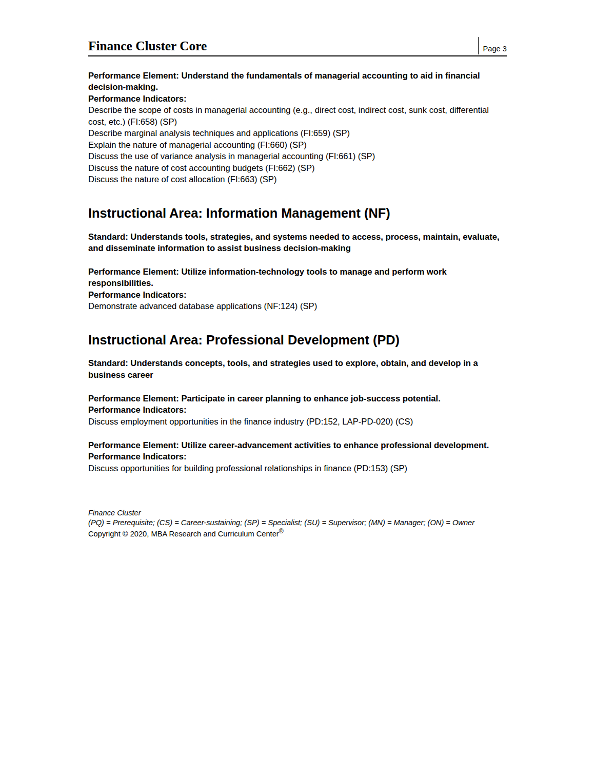Finance Cluster Core Page 3
Performance Element: Understand the fundamentals of managerial accounting to aid in financial decision-making.
Performance Indicators:
Describe the scope of costs in managerial accounting (e.g., direct cost, indirect cost, sunk cost, differential cost, etc.) (FI:658) (SP)
Describe marginal analysis techniques and applications (FI:659) (SP)
Explain the nature of managerial accounting (FI:660) (SP)
Discuss the use of variance analysis in managerial accounting (FI:661) (SP)
Discuss the nature of cost accounting budgets (FI:662) (SP)
Discuss the nature of cost allocation (FI:663) (SP)
Instructional Area: Information Management (NF)
Standard: Understands tools, strategies, and systems needed to access, process, maintain, evaluate, and disseminate information to assist business decision-making
Performance Element: Utilize information-technology tools to manage and perform work responsibilities.
Performance Indicators:
Demonstrate advanced database applications (NF:124) (SP)
Instructional Area: Professional Development (PD)
Standard: Understands concepts, tools, and strategies used to explore, obtain, and develop in a business career
Performance Element: Participate in career planning to enhance job-success potential.
Performance Indicators:
Discuss employment opportunities in the finance industry (PD:152, LAP-PD-020) (CS)
Performance Element: Utilize career-advancement activities to enhance professional development.
Performance Indicators:
Discuss opportunities for building professional relationships in finance (PD:153) (SP)
Finance Cluster
(PQ) = Prerequisite; (CS) = Career-sustaining; (SP) = Specialist; (SU) = Supervisor; (MN) = Manager; (ON) = Owner
Copyright © 2020, MBA Research and Curriculum Center®